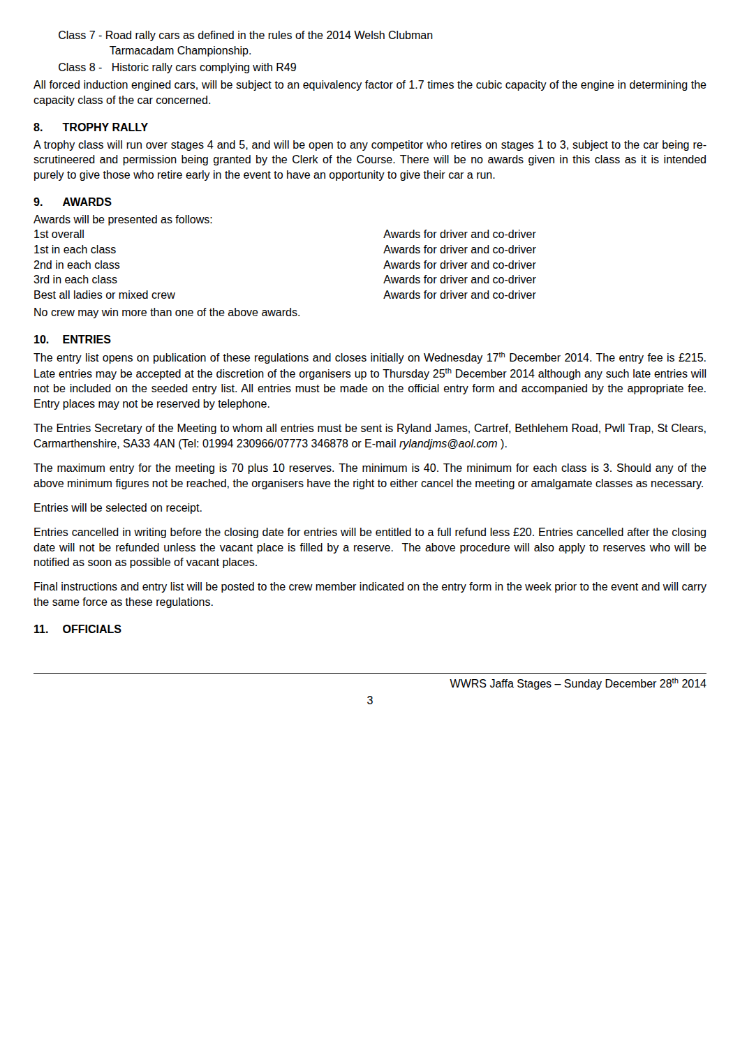Class 7 - Road rally cars as defined in the rules of the 2014 Welsh Clubman Tarmacadam Championship.
Class 8 - Historic rally cars complying with R49
All forced induction engined cars, will be subject to an equivalency factor of 1.7 times the cubic capacity of the engine in determining the capacity class of the car concerned.
8. TROPHY RALLY
A trophy class will run over stages 4 and 5, and will be open to any competitor who retires on stages 1 to 3, subject to the car being re-scrutineered and permission being granted by the Clerk of the Course. There will be no awards given in this class as it is intended purely to give those who retire early in the event to have an opportunity to give their car a run.
9. AWARDS
Awards will be presented as follows:
| 1st overall | Awards for driver and co-driver |
| 1st in each class | Awards for driver and co-driver |
| 2nd in each class | Awards for driver and co-driver |
| 3rd in each class | Awards for driver and co-driver |
| Best all ladies or mixed crew | Awards for driver and co-driver |
No crew may win more than one of the above awards.
10. ENTRIES
The entry list opens on publication of these regulations and closes initially on Wednesday 17th December 2014. The entry fee is £215. Late entries may be accepted at the discretion of the organisers up to Thursday 25th December 2014 although any such late entries will not be included on the seeded entry list. All entries must be made on the official entry form and accompanied by the appropriate fee. Entry places may not be reserved by telephone.
The Entries Secretary of the Meeting to whom all entries must be sent is Ryland James, Cartref, Bethlehem Road, Pwll Trap, St Clears, Carmarthenshire, SA33 4AN (Tel: 01994 230966/07773 346878 or E-mail rylandjms@aol.com ).
The maximum entry for the meeting is 70 plus 10 reserves. The minimum is 40. The minimum for each class is 3. Should any of the above minimum figures not be reached, the organisers have the right to either cancel the meeting or amalgamate classes as necessary.
Entries will be selected on receipt.
Entries cancelled in writing before the closing date for entries will be entitled to a full refund less £20. Entries cancelled after the closing date will not be refunded unless the vacant place is filled by a reserve. The above procedure will also apply to reserves who will be notified as soon as possible of vacant places.
Final instructions and entry list will be posted to the crew member indicated on the entry form in the week prior to the event and will carry the same force as these regulations.
11. OFFICIALS
WWRS Jaffa Stages – Sunday December 28th 2014
3